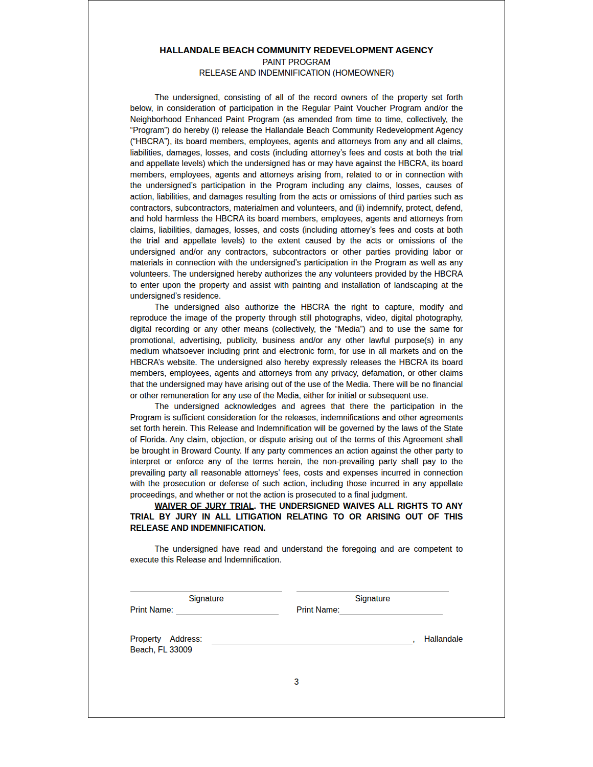HALLANDALE BEACH COMMUNITY REDEVELOPMENT AGENCY
PAINT PROGRAM
RELEASE AND INDEMNIFICATION (HOMEOWNER)
The undersigned, consisting of all of the record owners of the property set forth below, in consideration of participation in the Regular Paint Voucher Program and/or the Neighborhood Enhanced Paint Program (as amended from time to time, collectively, the “Program”) do hereby (i) release the Hallandale Beach Community Redevelopment Agency (“HBCRA”), its board members, employees, agents and attorneys from any and all claims, liabilities, damages, losses, and costs (including attorney’s fees and costs at both the trial and appellate levels) which the undersigned has or may have against the HBCRA, its board members, employees, agents and attorneys arising from, related to or in connection with the undersigned’s participation in the Program including any claims, losses, causes of action, liabilities, and damages resulting from the acts or omissions of third parties such as contractors, subcontractors, materialmen and volunteers, and (ii) indemnify, protect, defend, and hold harmless the HBCRA its board members, employees, agents and attorneys from claims, liabilities, damages, losses, and costs (including attorney’s fees and costs at both the trial and appellate levels) to the extent caused by the acts or omissions of the undersigned and/or any contractors, subcontractors or other parties providing labor or materials in connection with the undersigned’s participation in the Program as well as any volunteers. The undersigned hereby authorizes the any volunteers provided by the HBCRA to enter upon the property and assist with painting and installation of landscaping at the undersigned’s residence.
The undersigned also authorize the HBCRA the right to capture, modify and reproduce the image of the property through still photographs, video, digital photography, digital recording or any other means (collectively, the “Media”) and to use the same for promotional, advertising, publicity, business and/or any other lawful purpose(s) in any medium whatsoever including print and electronic form, for use in all markets and on the HBCRA’s website. The undersigned also hereby expressly releases the HBCRA its board members, employees, agents and attorneys from any privacy, defamation, or other claims that the undersigned may have arising out of the use of the Media. There will be no financial or other remuneration for any use of the Media, either for initial or subsequent use.
The undersigned acknowledges and agrees that there the participation in the Program is sufficient consideration for the releases, indemnifications and other agreements set forth herein. This Release and Indemnification will be governed by the laws of the State of Florida. Any claim, objection, or dispute arising out of the terms of this Agreement shall be brought in Broward County. If any party commences an action against the other party to interpret or enforce any of the terms herein, the non-prevailing party shall pay to the prevailing party all reasonable attorneys’ fees, costs and expenses incurred in connection with the prosecution or defense of such action, including those incurred in any appellate proceedings, and whether or not the action is prosecuted to a final judgment.
WAIVER OF JURY TRIAL. THE UNDERSIGNED WAIVES ALL RIGHTS TO ANY TRIAL BY JURY IN ALL LITIGATION RELATING TO OR ARISING OUT OF THIS RELEASE AND INDEMNIFICATION.
The undersigned have read and understand the foregoing and are competent to execute this Release and Indemnification.
| Signature | Signature |
| Print Name: | Print Name: |
Property Address: , Hallandale Beach, FL 33009
3